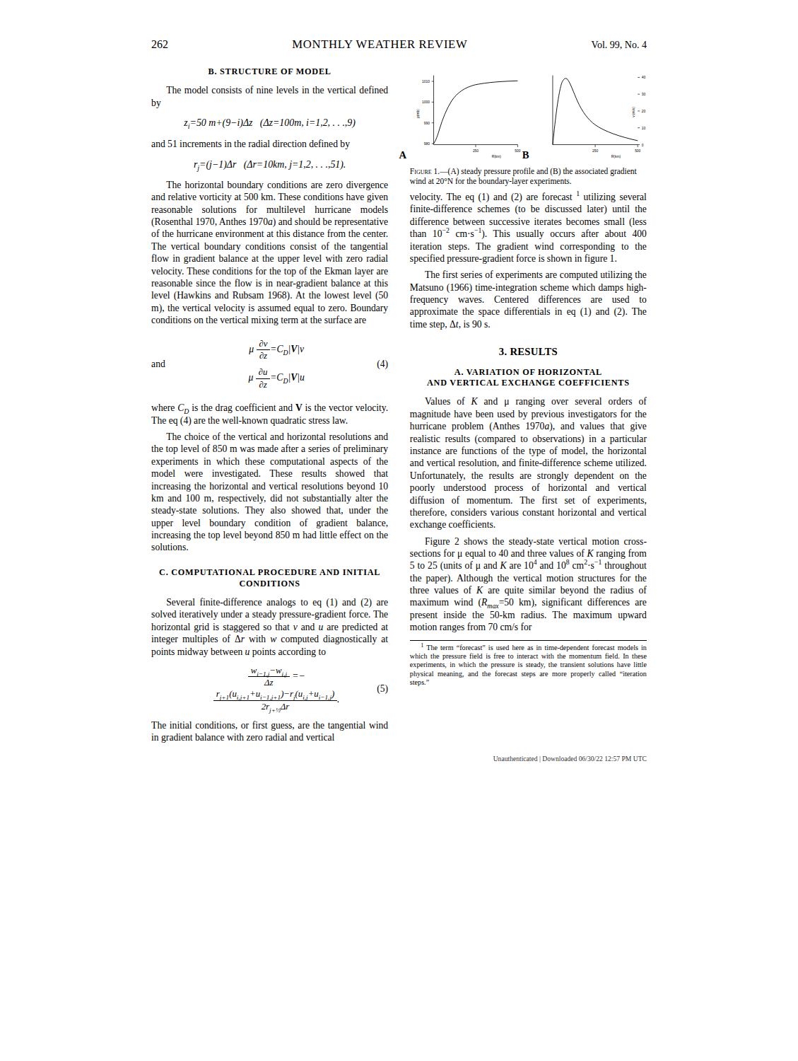262
MONTHLY WEATHER REVIEW
Vol. 99, No. 4
B. Structure of Model
The model consists of nine levels in the vertical defined by
zi=50 m+(9−i)Δz (Δz=100m, i=1,2, . . .,9)
and 51 increments in the radial direction defined by
rj=(j−1)Δr (Δr=10km, j=1,2, . . .,51).
The horizontal boundary conditions are zero divergence and relative vorticity at 500 km. These conditions have given reasonable solutions for multilevel hurricane models (Rosenthal 1970, Anthes 1970a) and should be representative of the hurricane environment at this distance from the center. The vertical boundary conditions consist of the tangential flow in gradient balance at the upper level with zero radial velocity. These conditions for the top of the Ekman layer are reasonable since the flow is in near-gradient balance at this level (Hawkins and Rubsam 1968). At the lowest level (50 m), the vertical velocity is assumed equal to zero. Boundary conditions on the vertical mixing term at the surface are
and
μ ∂v∂z=CD|V|v
μ ∂u∂z=CD|V|u
(4)
where CD is the drag coefficient and V is the vector velocity. The eq (4) are the well-known quadratic stress law.
The choice of the vertical and horizontal resolutions and the top level of 850 m was made after a series of preliminary experiments in which these computational aspects of the model were investigated. These results showed that increasing the horizontal and vertical resolutions beyond 10 km and 100 m, respectively, did not substantially alter the steady-state solutions. They also showed that, under the upper level boundary condition of gradient balance, increasing the top level beyond 850 m had little effect on the solutions.
C. Computational Procedure and Initial Conditions
Several finite-difference analogs to eq (1) and (2) are solved iteratively under a steady pressure-gradient force. The horizontal grid is staggered so that v and u are predicted at integer multiples of Δr with w computed diagnostically at points midway between u points according to
wi−1,j−wi,j Δz =− rj+1(ui,j+1+ui−1,j+1)−rj(ui,j+ui−1,j) 2rj+½Δr.
(5)
The initial conditions, or first guess, are the tangential wind in gradient balance with zero radial and vertical
1010 1000 990 980 p(mb) 250 500 R(km)
A
40 30 20 10 0 v (m/s) 250 500 R(km)
B
Figure 1.—(A) steady pressure profile and (B) the associated gradient wind at 20°N for the boundary-layer experiments.
velocity. The eq (1) and (2) are forecast 1 utilizing several finite-difference schemes (to be discussed later) until the difference between successive iterates becomes small (less than 10−2 cm·s−1). This usually occurs after about 400 iteration steps. The gradient wind corresponding to the specified pressure-gradient force is shown in figure 1.
The first series of experiments are computed utilizing the Matsuno (1966) time-integration scheme which damps high-frequency waves. Centered differences are used to approximate the space differentials in eq (1) and (2). The time step, Δt, is 90 s.
3. RESULTS
A. Variation of Horizontal
and Vertical Exchange Coefficients
Values of K and μ ranging over several orders of magnitude have been used by previous investigators for the hurricane problem (Anthes 1970a), and values that give realistic results (compared to observations) in a particular instance are functions of the type of model, the horizontal and vertical resolution, and finite-difference scheme utilized. Unfortunately, the results are strongly dependent on the poorly understood process of horizontal and vertical diffusion of momentum. The first set of experiments, therefore, considers various constant horizontal and vertical exchange coefficients.
Figure 2 shows the steady-state vertical motion cross-sections for μ equal to 40 and three values of K ranging from 5 to 25 (units of μ and K are 104 and 108 cm2·s−1 throughout the paper). Although the vertical motion structures for the three values of K are quite similar beyond the radius of maximum wind (Rmax=50 km), significant differences are present inside the 50-km radius. The maximum upward motion ranges from 70 cm/s for
1 The term “forecast” is used here as in time-dependent forecast models in which the pressure field is free to interact with the momentum field. In these experiments, in which the pressure is steady, the transient solutions have little physical meaning, and the forecast steps are more properly called “iteration steps.”
Unauthenticated | Downloaded 06/30/22 12:57 PM UTC